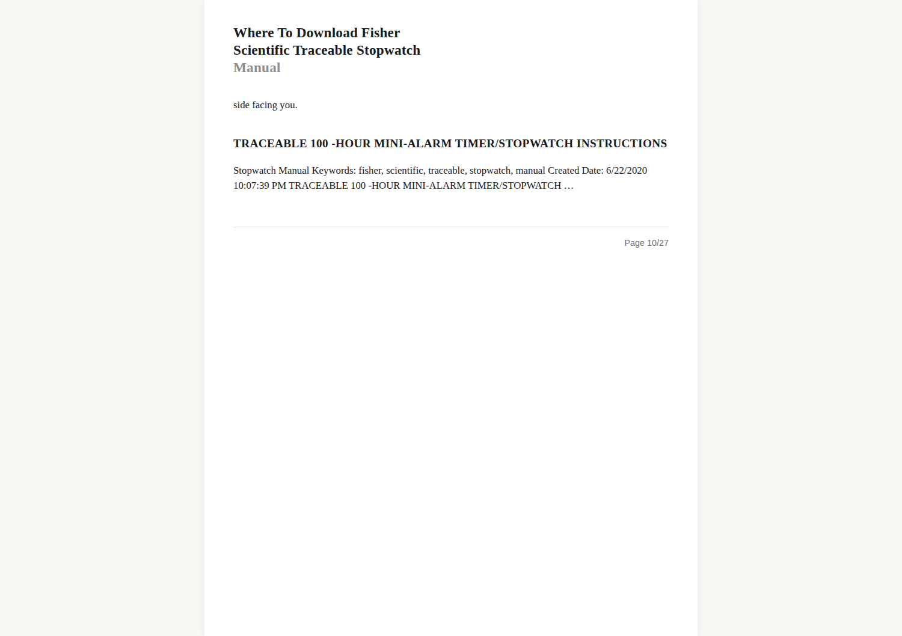Where To Download Fisher
Scientific Traceable Stopwatch
Manual
side facing you.
TRACEABLE 100 -HOUR MINI-ALARM TIMER/STOPWATCH INSTRUCTIONS
Stopwatch Manual Keywords: fisher, scientific, traceable, stopwatch, manual Created Date: 6/22/2020 10:07:39 PM TRACEABLE 100 -HOUR MINI-ALARM TIMER/STOPWATCH …
Page 10/27